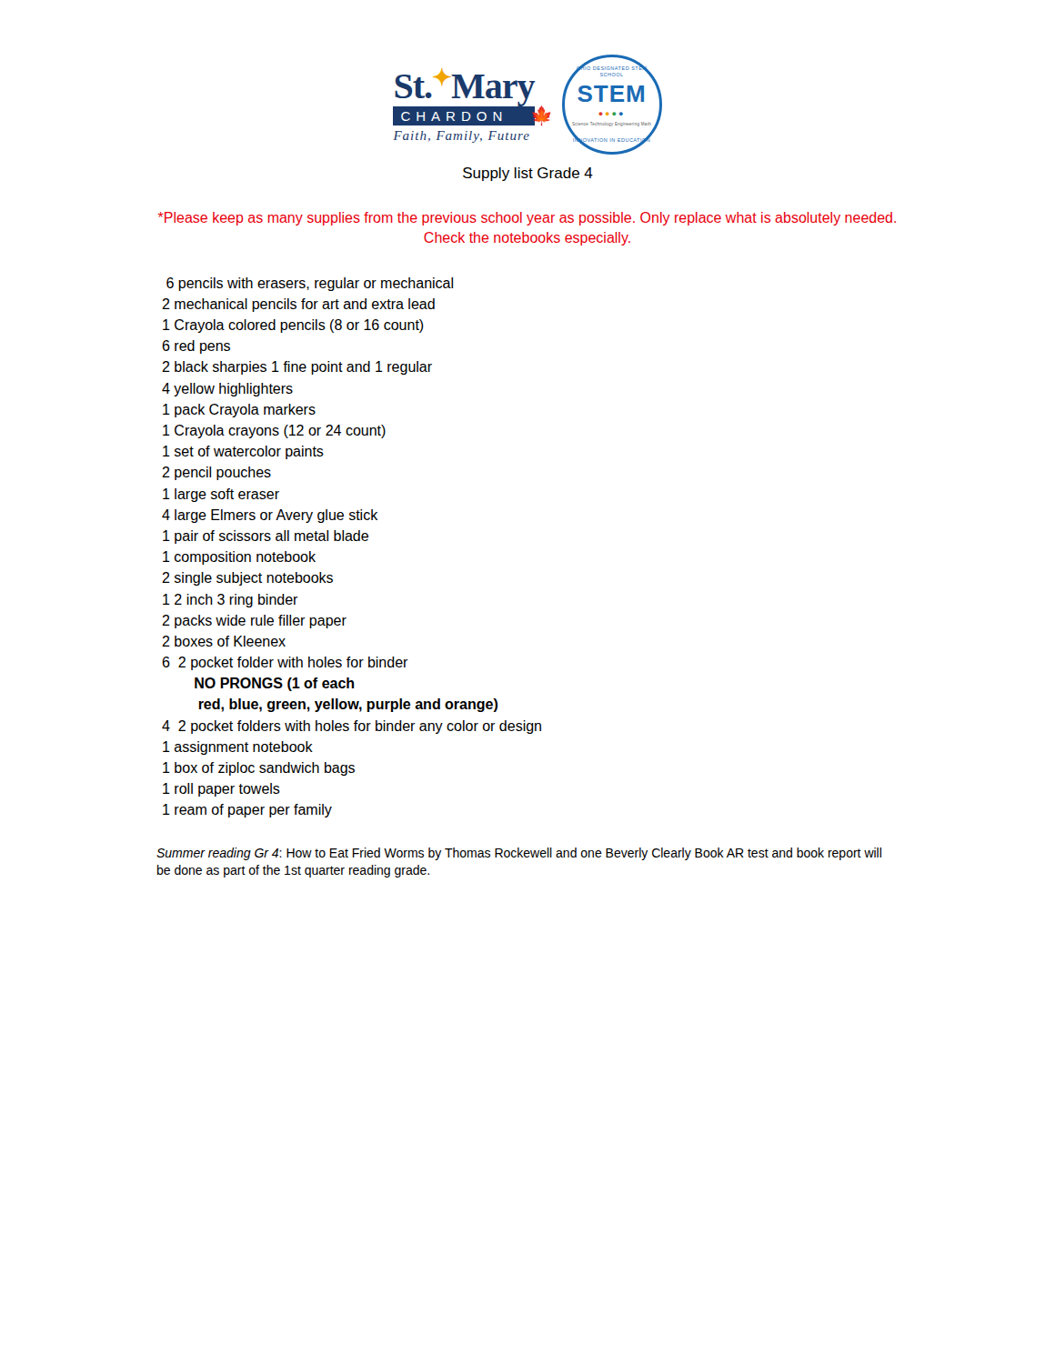St.✦Mary
CHARDON🍁
Faith, Family, Future
OHIO DESIGNATED STEM SCHOOL
STEM
●●●●
Science Technology Engineering Math
INNOVATION IN EDUCATION
Supply list Grade 4
*Please keep as many supplies from the previous school year as possible. Only replace what is absolutely needed. Check the notebooks especially.
6 pencils with erasers, regular or mechanical
2 mechanical pencils for art and extra lead
1 Crayola colored pencils (8 or 16 count)
6 red pens
2 black sharpies 1 fine point and 1 regular
4 yellow highlighters
1 pack Crayola markers
1 Crayola crayons (12 or 24 count)
1 set of watercolor paints
2 pencil pouches
1 large soft eraser
4 large Elmers or Avery glue stick
1 pair of scissors all metal blade
1 composition notebook
2 single subject notebooks
1 2 inch 3 ring binder
2 packs wide rule filler paper
2 boxes of Kleenex
6 2 pocket folder with holes for binder NO PRONGS (1 of each red, blue, green, yellow, purple and orange)
4 2 pocket folders with holes for binder any color or design
1 assignment notebook
1 box of ziploc sandwich bags
1 roll paper towels
1 ream of paper per family
Summer reading Gr 4: How to Eat Fried Worms by Thomas Rockewell and one Beverly Clearly Book AR test and book report will be done as part of the 1st quarter reading grade.